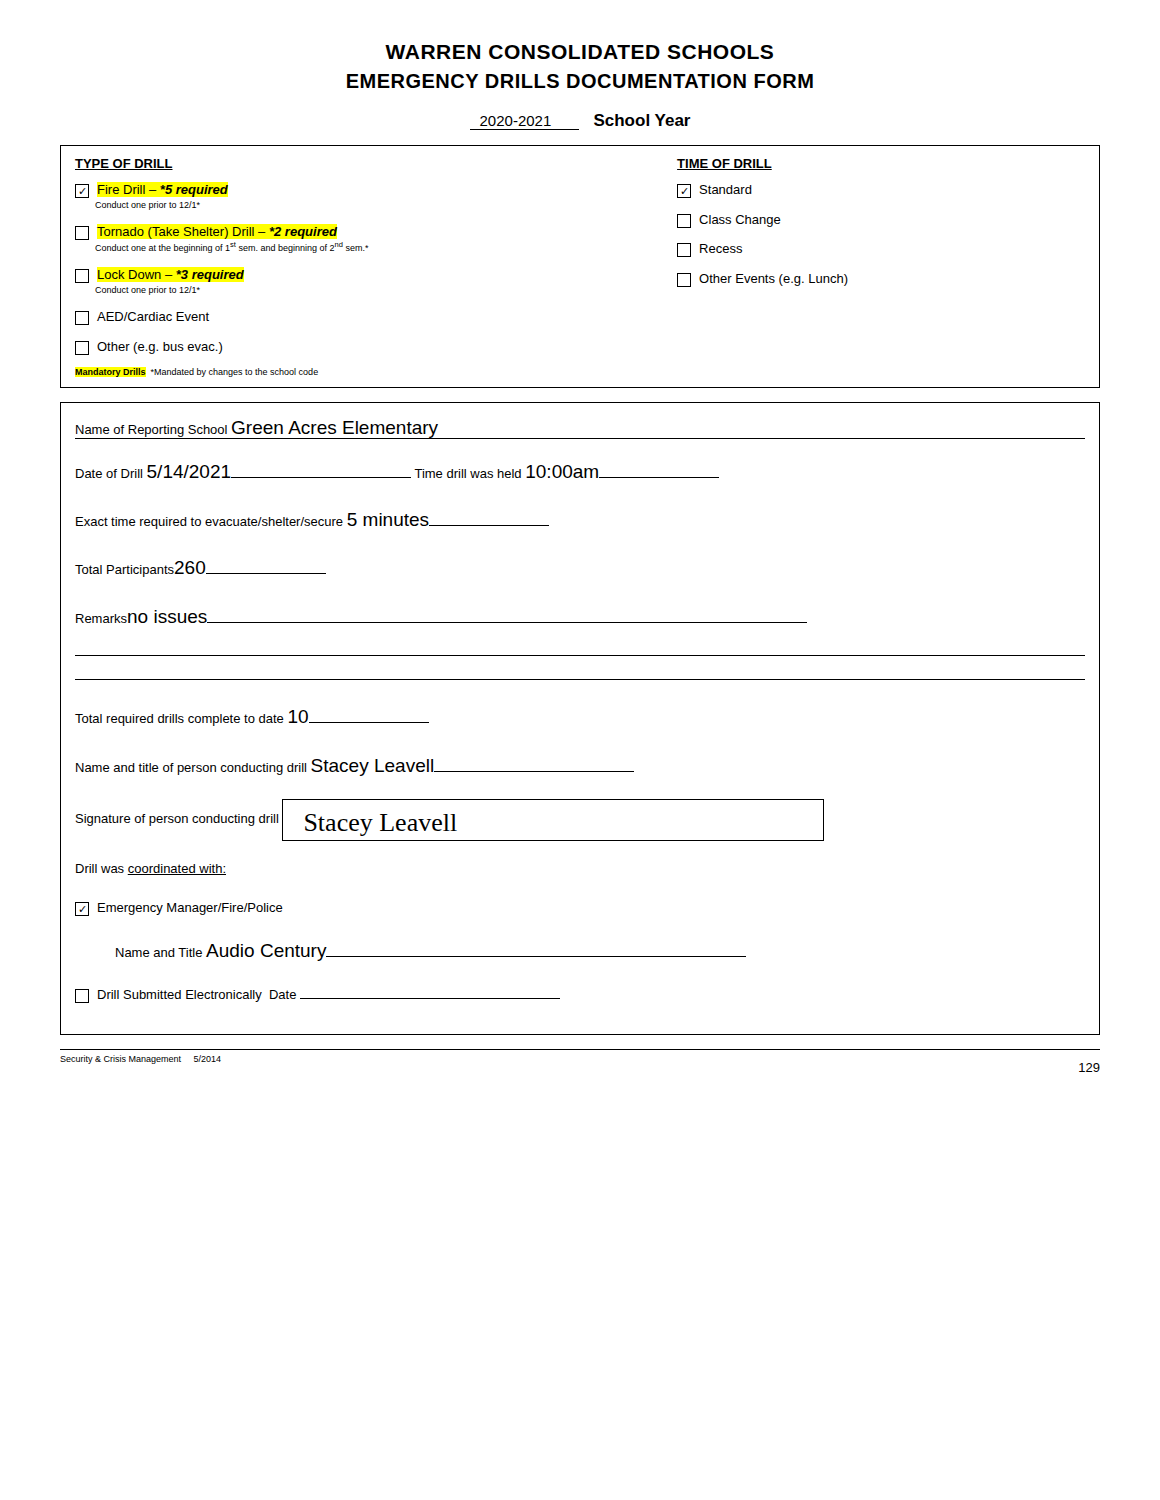WARREN CONSOLIDATED SCHOOLS
EMERGENCY DRILLS DOCUMENTATION FORM
2020-2021 School Year
| TYPE OF DRILL ✓ Fire Drill – *5 required Conduct one prior to 12/1* Tornado (Take Shelter) Drill – *2 required Conduct one at the beginning of 1 st sem. and beginning of 2 nd sem.* Lock Down – *3 required Conduct one prior to 12/1* AED/Cardiac Event Other (e.g. bus evac.) Mandatory Drills *Mandated by changes to the school code | TIME OF DRILL ✓ Standard Class Change Recess Other Events (e.g. Lunch) |
| Name of Reporting School Green Acres Elementary Date of Drill 5/14/2021 Time drill was held 10:00am Exact time required to evacuate/shelter/secure 5 minutes Total Participants 260 Remarks no issues Total required drills complete to date 10 Name and title of person conducting drill Stacey Leavell Signature of person conducting drill Stacey Leavell Drill was coordinated with: ✓ Emergency Manager/Fire/Police Name and Title Audio Century Drill Submitted Electronically Date |
Security & Crisis Management 5/2014 129